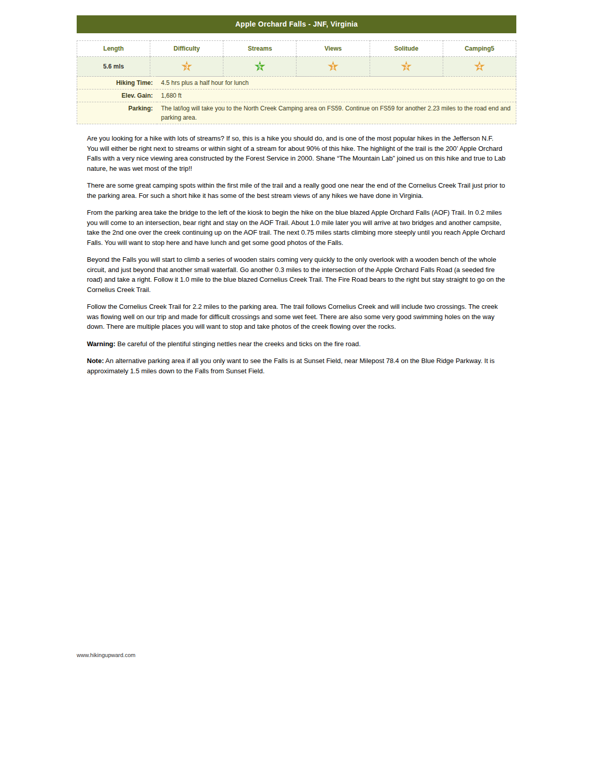Apple Orchard Falls - JNF, Virginia
| Length | Difficulty | Streams | Views | Solitude | Camping5 |
| --- | --- | --- | --- | --- | --- |
| 5.6 mls | 3 | 5 | 1 | 3 | 4 |
| Hiking Time: | 4.5 hrs plus a half hour for lunch |
| Elev. Gain: | 1,680 ft |
| Parking: | The lat/log will take you to the North Creek Camping area on FS59. Continue on FS59 for another 2.23 miles to the road end and parking area. |
Are you looking for a hike with lots of streams? If so, this is a hike you should do, and is one of the most popular hikes in the Jefferson N.F. You will either be right next to streams or within sight of a stream for about 90% of this hike. The highlight of the trail is the 200’ Apple Orchard Falls with a very nice viewing area constructed by the Forest Service in 2000. Shane “The Mountain Lab” joined us on this hike and true to Lab nature, he was wet most of the trip!!
There are some great camping spots within the first mile of the trail and a really good one near the end of the Cornelius Creek Trail just prior to the parking area. For such a short hike it has some of the best stream views of any hikes we have done in Virginia.
From the parking area take the bridge to the left of the kiosk to begin the hike on the blue blazed Apple Orchard Falls (AOF) Trail. In 0.2 miles you will come to an intersection, bear right and stay on the AOF Trail. About 1.0 mile later you will arrive at two bridges and another campsite, take the 2nd one over the creek continuing up on the AOF trail. The next 0.75 miles starts climbing more steeply until you reach Apple Orchard Falls. You will want to stop here and have lunch and get some good photos of the Falls.
Beyond the Falls you will start to climb a series of wooden stairs coming very quickly to the only overlook with a wooden bench of the whole circuit, and just beyond that another small waterfall. Go another 0.3 miles to the intersection of the Apple Orchard Falls Road (a seeded fire road) and take a right. Follow it 1.0 mile to the blue blazed Cornelius Creek Trail. The Fire Road bears to the right but stay straight to go on the Cornelius Creek Trail.
Follow the Cornelius Creek Trail for 2.2 miles to the parking area. The trail follows Cornelius Creek and will include two crossings. The creek was flowing well on our trip and made for difficult crossings and some wet feet. There are also some very good swimming holes on the way down. There are multiple places you will want to stop and take photos of the creek flowing over the rocks.
Warning: Be careful of the plentiful stinging nettles near the creeks and ticks on the fire road.
Note: An alternative parking area if all you only want to see the Falls is at Sunset Field, near Milepost 78.4 on the Blue Ridge Parkway. It is approximately 1.5 miles down to the Falls from Sunset Field.
www.hikingupward.com